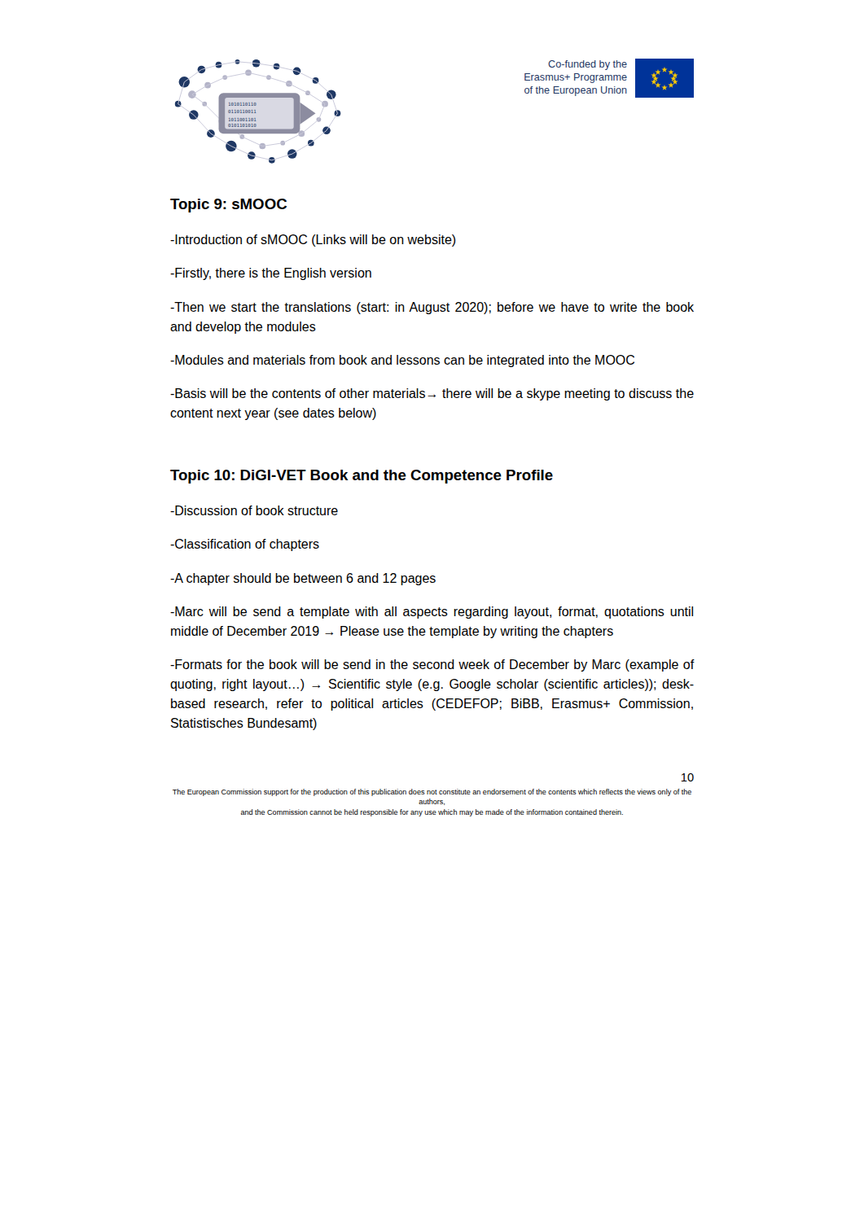1010110110 0110110011 1011001101 0101101010
Co-funded by the
Erasmus+ Programme
of the European Union
Topic 9: sMOOC
-Introduction of sMOOC (Links will be on website)
-Firstly, there is the English version
-Then we start the translations (start: in August 2020); before we have to write the book and develop the modules
-Modules and materials from book and lessons can be integrated into the MOOC
-Basis will be the contents of other materials→ there will be a skype meeting to discuss the content next year (see dates below)
Topic 10: DiGI-VET Book and the Competence Profile
-Discussion of book structure
-Classification of chapters
-A chapter should be between 6 and 12 pages
-Marc will be send a template with all aspects regarding layout, format, quotations until middle of December 2019 → Please use the template by writing the chapters
-Formats for the book will be send in the second week of December by Marc (example of quoting, right layout…) → Scientific style (e.g. Google scholar (scientific articles)); desk-based research, refer to political articles (CEDEFOP; BiBB, Erasmus+ Commission, Statistisches Bundesamt)
10
The European Commission support for the production of this publication does not constitute an endorsement of the contents which reflects the views only of the authors,
and the Commission cannot be held responsible for any use which may be made of the information contained therein.